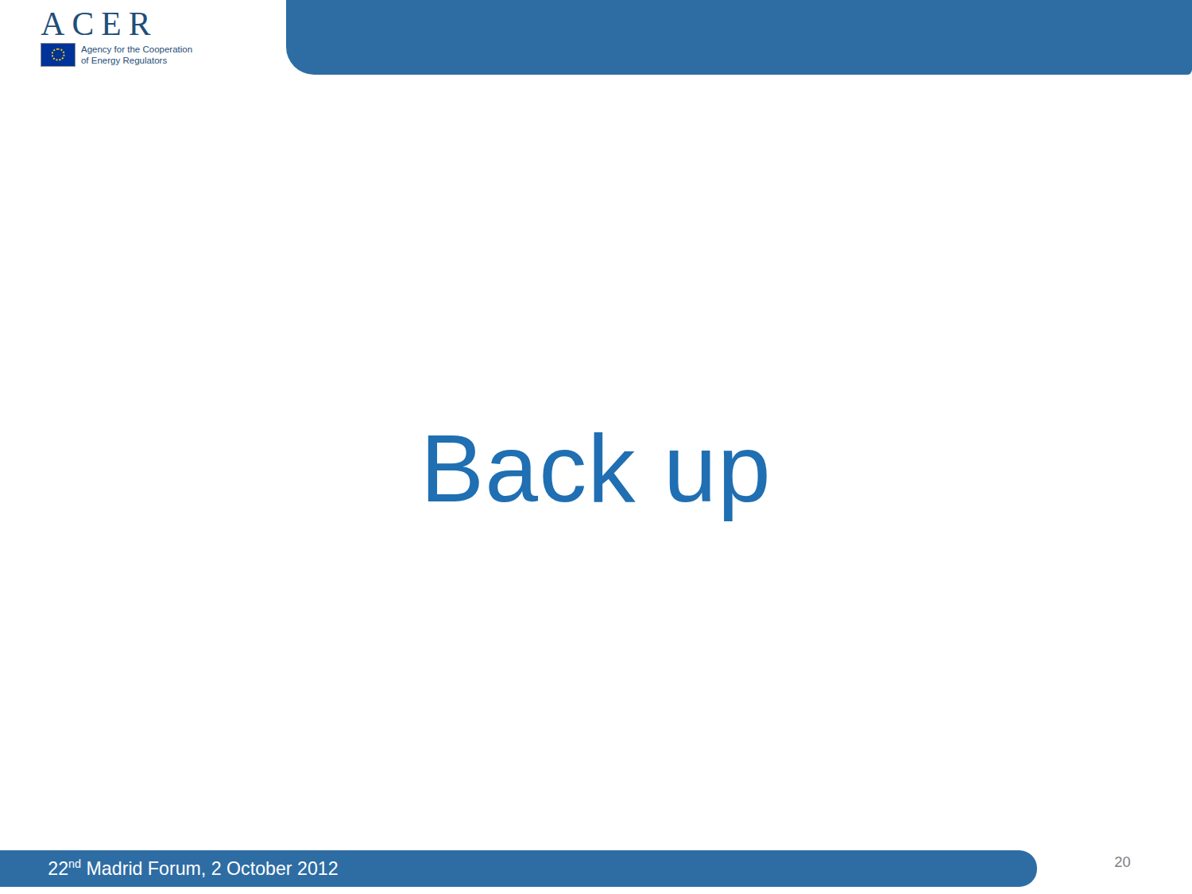ACER
Agency for the Cooperation
of Energy Regulators
Back up
22nd Madrid Forum, 2 October 2012
20